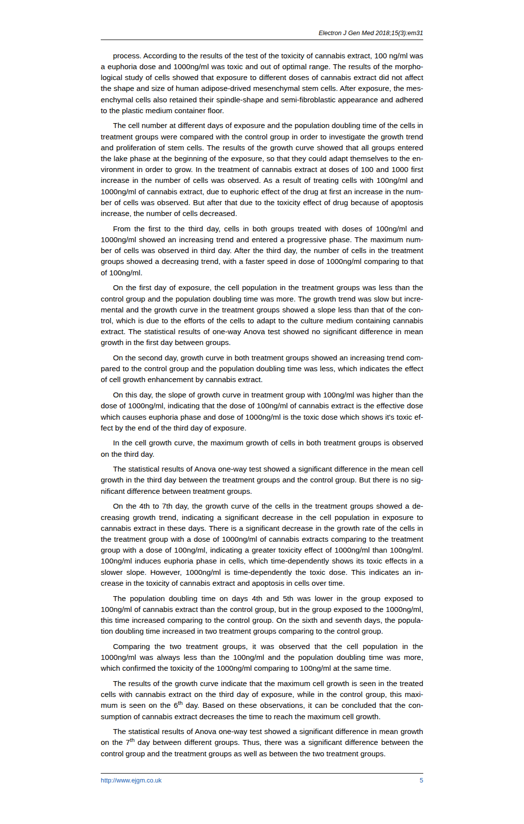Electron J Gen Med 2018;15(3):em31
process. According to the results of the test of the toxicity of cannabis extract, 100 ng/ml was a euphoria dose and 1000ng/ml was toxic and out of optimal range. The results of the morphological study of cells showed that exposure to different doses of cannabis extract did not affect the shape and size of human adipose-drived mesenchymal stem cells. After exposure, the mesenchymal cells also retained their spindle-shape and semi-fibroblastic appearance and adhered to the plastic medium container floor.
The cell number at different days of exposure and the population doubling time of the cells in treatment groups were compared with the control group in order to investigate the growth trend and proliferation of stem cells. The results of the growth curve showed that all groups entered the lake phase at the beginning of the exposure, so that they could adapt themselves to the environment in order to grow. In the treatment of cannabis extract at doses of 100 and 1000 first increase in the number of cells was observed. As a result of treating cells with 100ng/ml and 1000ng/ml of cannabis extract, due to euphoric effect of the drug at first an increase in the number of cells was observed. But after that due to the toxicity effect of drug because of apoptosis increase, the number of cells decreased.
From the first to the third day, cells in both groups treated with doses of 100ng/ml and 1000ng/ml showed an increasing trend and entered a progressive phase. The maximum number of cells was observed in third day. After the third day, the number of cells in the treatment groups showed a decreasing trend, with a faster speed in dose of 1000ng/ml comparing to that of 100ng/ml.
On the first day of exposure, the cell population in the treatment groups was less than the control group and the population doubling time was more. The growth trend was slow but incremental and the growth curve in the treatment groups showed a slope less than that of the control, which is due to the efforts of the cells to adapt to the culture medium containing cannabis extract. The statistical results of one-way Anova test showed no significant difference in mean growth in the first day between groups.
On the second day, growth curve in both treatment groups showed an increasing trend compared to the control group and the population doubling time was less, which indicates the effect of cell growth enhancement by cannabis extract.
On this day, the slope of growth curve in treatment group with 100ng/ml was higher than the dose of 1000ng/ml, indicating that the dose of 100ng/ml of cannabis extract is the effective dose which causes euphoria phase and dose of 1000ng/ml is the toxic dose which shows it's toxic effect by the end of the third day of exposure.
In the cell growth curve, the maximum growth of cells in both treatment groups is observed on the third day.
The statistical results of Anova one-way test showed a significant difference in the mean cell growth in the third day between the treatment groups and the control group. But there is no significant difference between treatment groups.
On the 4th to 7th day, the growth curve of the cells in the treatment groups showed a decreasing growth trend, indicating a significant decrease in the cell population in exposure to cannabis extract in these days. There is a significant decrease in the growth rate of the cells in the treatment group with a dose of 1000ng/ml of cannabis extracts comparing to the treatment group with a dose of 100ng/ml, indicating a greater toxicity effect of 1000ng/ml than 100ng/ml. 100ng/ml induces euphoria phase in cells, which time-dependently shows its toxic effects in a slower slope. However, 1000ng/ml is time-dependently the toxic dose. This indicates an increase in the toxicity of cannabis extract and apoptosis in cells over time.
The population doubling time on days 4th and 5th was lower in the group exposed to 100ng/ml of cannabis extract than the control group, but in the group exposed to the 1000ng/ml, this time increased comparing to the control group. On the sixth and seventh days, the population doubling time increased in two treatment groups comparing to the control group.
Comparing the two treatment groups, it was observed that the cell population in the 1000ng/ml was always less than the 100ng/ml and the population doubling time was more, which confirmed the toxicity of the 1000ng/ml comparing to 100ng/ml at the same time.
The results of the growth curve indicate that the maximum cell growth is seen in the treated cells with cannabis extract on the third day of exposure, while in the control group, this maximum is seen on the 6th day. Based on these observations, it can be concluded that the consumption of cannabis extract decreases the time to reach the maximum cell growth.
The statistical results of Anova one-way test showed a significant difference in mean growth on the 7th day between different groups. Thus, there was a significant difference between the control group and the treatment groups as well as between the two treatment groups.
http://www.ejgm.co.uk 5